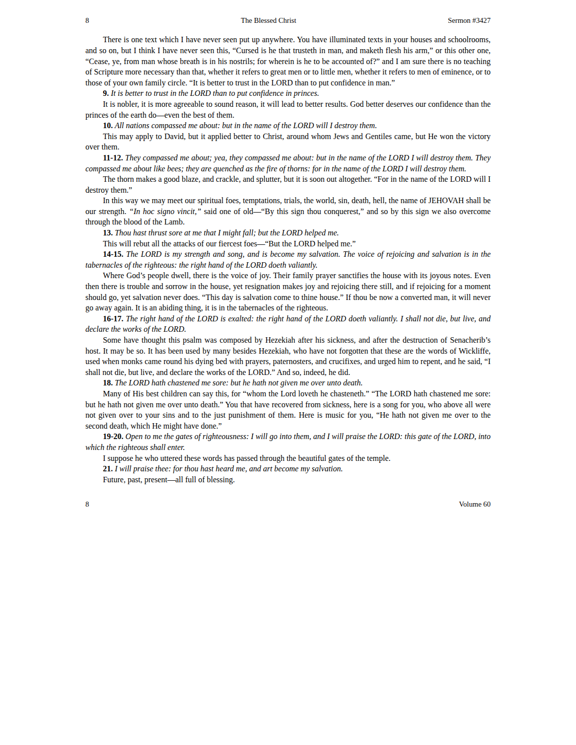8 The Blessed Christ Sermon #3427
There is one text which I have never seen put up anywhere. You have illuminated texts in your houses and schoolrooms, and so on, but I think I have never seen this, “Cursed is he that trusteth in man, and maketh flesh his arm,” or this other one, “Cease, ye, from man whose breath is in his nostrils; for wherein is he to be accounted of?” and I am sure there is no teaching of Scripture more necessary than that, whether it refers to great men or to little men, whether it refers to men of eminence, or to those of your own family circle. “It is better to trust in the LORD than to put confidence in man.”
9. It is better to trust in the LORD than to put confidence in princes.
It is nobler, it is more agreeable to sound reason, it will lead to better results. God better deserves our confidence than the princes of the earth do—even the best of them.
10. All nations compassed me about: but in the name of the LORD will I destroy them.
This may apply to David, but it applied better to Christ, around whom Jews and Gentiles came, but He won the victory over them.
11-12. They compassed me about; yea, they compassed me about: but in the name of the LORD I will destroy them. They compassed me about like bees; they are quenched as the fire of thorns: for in the name of the LORD I will destroy them.
The thorn makes a good blaze, and crackle, and splutter, but it is soon out altogether. “For in the name of the LORD will I destroy them.”
In this way we may meet our spiritual foes, temptations, trials, the world, sin, death, hell, the name of JEHOVAH shall be our strength. “In hoc signo vincit,” said one of old—“By this sign thou conquerest,” and so by this sign we also overcome through the blood of the Lamb.
13. Thou hast thrust sore at me that I might fall; but the LORD helped me.
This will rebut all the attacks of our fiercest foes—“But the LORD helped me.”
14-15. The LORD is my strength and song, and is become my salvation. The voice of rejoicing and salvation is in the tabernacles of the righteous: the right hand of the LORD doeth valiantly.
Where God’s people dwell, there is the voice of joy. Their family prayer sanctifies the house with its joyous notes. Even then there is trouble and sorrow in the house, yet resignation makes joy and rejoicing there still, and if rejoicing for a moment should go, yet salvation never does. “This day is salvation come to thine house.” If thou be now a converted man, it will never go away again. It is an abiding thing, it is in the tabernacles of the righteous.
16-17. The right hand of the LORD is exalted: the right hand of the LORD doeth valiantly. I shall not die, but live, and declare the works of the LORD.
Some have thought this psalm was composed by Hezekiah after his sickness, and after the destruction of Senacherib’s host. It may be so. It has been used by many besides Hezekiah, who have not forgotten that these are the words of Wickliffe, used when monks came round his dying bed with prayers, paternosters, and crucifixes, and urged him to repent, and he said, “I shall not die, but live, and declare the works of the LORD.” And so, indeed, he did.
18. The LORD hath chastened me sore: but he hath not given me over unto death.
Many of His best children can say this, for “whom the Lord loveth he chasteneth.” “The LORD hath chastened me sore: but he hath not given me over unto death.” You that have recovered from sickness, here is a song for you, who above all were not given over to your sins and to the just punishment of them. Here is music for you, “He hath not given me over to the second death, which He might have done.”
19-20. Open to me the gates of righteousness: I will go into them, and I will praise the LORD: this gate of the LORD, into which the righteous shall enter.
I suppose he who uttered these words has passed through the beautiful gates of the temple.
21. I will praise thee: for thou hast heard me, and art become my salvation.
Future, past, present—all full of blessing.
8 Volume 60